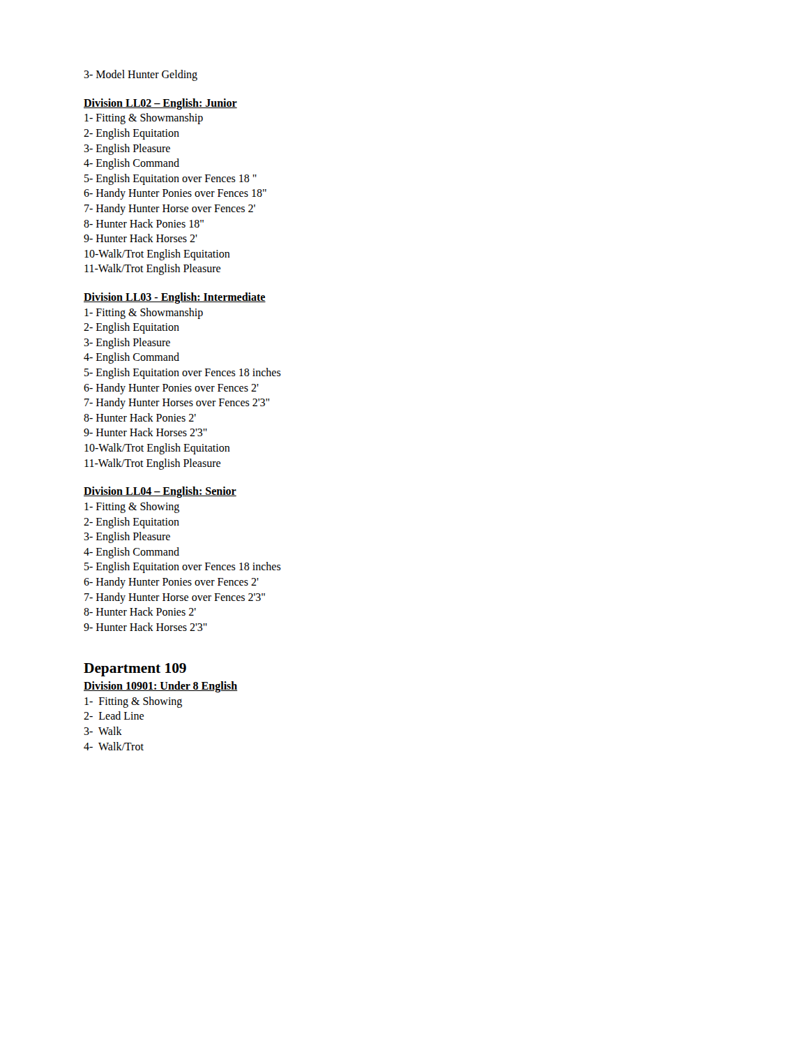3- Model Hunter Gelding
Division LL02 – English: Junior
1- Fitting & Showmanship
2- English Equitation
3- English Pleasure
4- English Command
5- English Equitation over Fences 18 "
6- Handy Hunter Ponies over Fences 18"
7- Handy Hunter Horse over Fences 2'
8- Hunter Hack Ponies 18"
9- Hunter Hack Horses 2'
10-Walk/Trot English Equitation
11-Walk/Trot English Pleasure
Division LL03 - English: Intermediate
1- Fitting & Showmanship
2- English Equitation
3- English Pleasure
4- English Command
5- English Equitation over Fences 18 inches
6- Handy Hunter Ponies over Fences 2'
7- Handy Hunter Horses over Fences 2'3"
8- Hunter Hack Ponies 2'
9- Hunter Hack Horses 2'3"
10-Walk/Trot English Equitation
11-Walk/Trot English Pleasure
Division LL04 – English: Senior
1- Fitting & Showing
2- English Equitation
3- English Pleasure
4- English Command
5- English Equitation over Fences 18 inches
6- Handy Hunter Ponies over Fences 2'
7- Handy Hunter Horse over Fences 2'3"
8- Hunter Hack Ponies 2'
9- Hunter Hack Horses 2'3"
Department 109
Division 10901: Under 8 English
1- Fitting & Showing
2- Lead Line
3- Walk
4- Walk/Trot